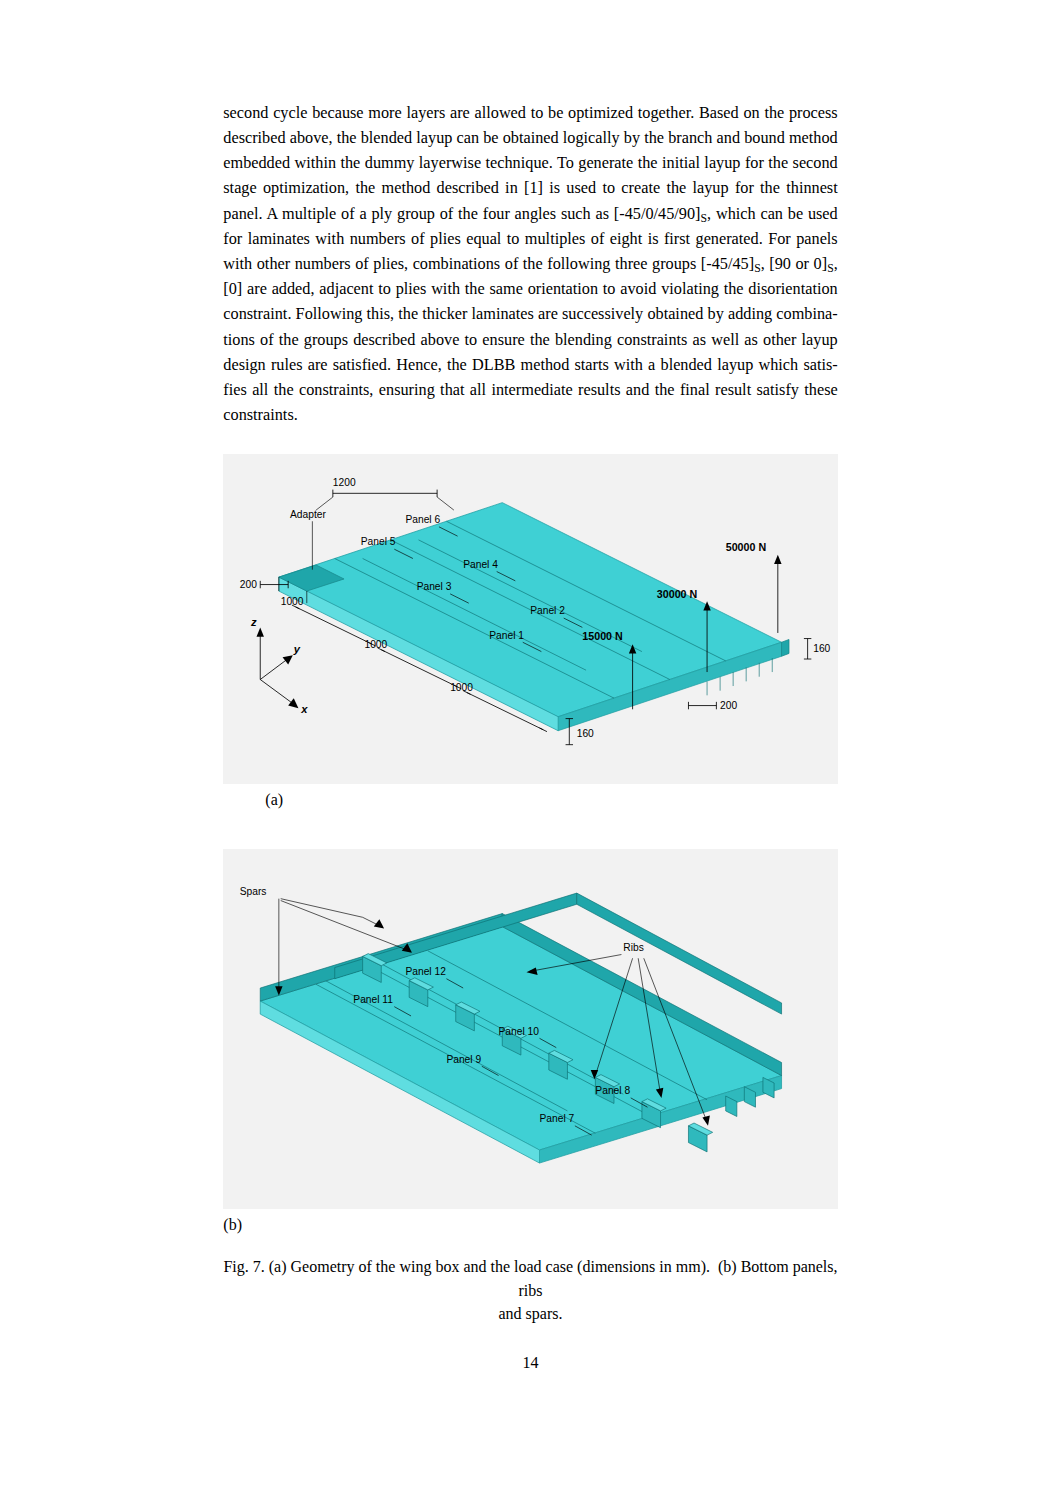second cycle because more layers are allowed to be optimized together. Based on the process described above, the blended layup can be obtained logically by the branch and bound method embedded within the dummy layerwise technique. To generate the initial layup for the second stage optimization, the method described in [1] is used to create the layup for the thinnest panel. A multiple of a ply group of the four angles such as [-45/0/45/90]S, which can be used for laminates with numbers of plies equal to multiples of eight is first generated. For panels with other numbers of plies, combinations of the following three groups [-45/45]S, [90 or 0]S, [0] are added, adjacent to plies with the same orientation to avoid violating the disorientation constraint. Following this, the thicker laminates are successively obtained by adding combinations of the groups described above to ensure the blending constraints as well as other layup design rules are satisfied. Hence, the DLBB method starts with a blended layup which satisfies all the constraints, ensuring that all intermediate results and the final result satisfy these constraints.
1200 200 1000 1000 1000 160 200 160 50000 N 30000 N 15000 N Panel 6 Panel 5 Panel 4 Panel 3 Panel 2 Panel 1 Adapter z x y
(a)
Spars Ribs Panel 12 Panel 11 Panel 10 Panel 9 Panel 8 Panel 7
(b)
Fig. 7. (a) Geometry of the wing box and the load case (dimensions in mm). (b) Bottom panels, ribs
and spars.
14